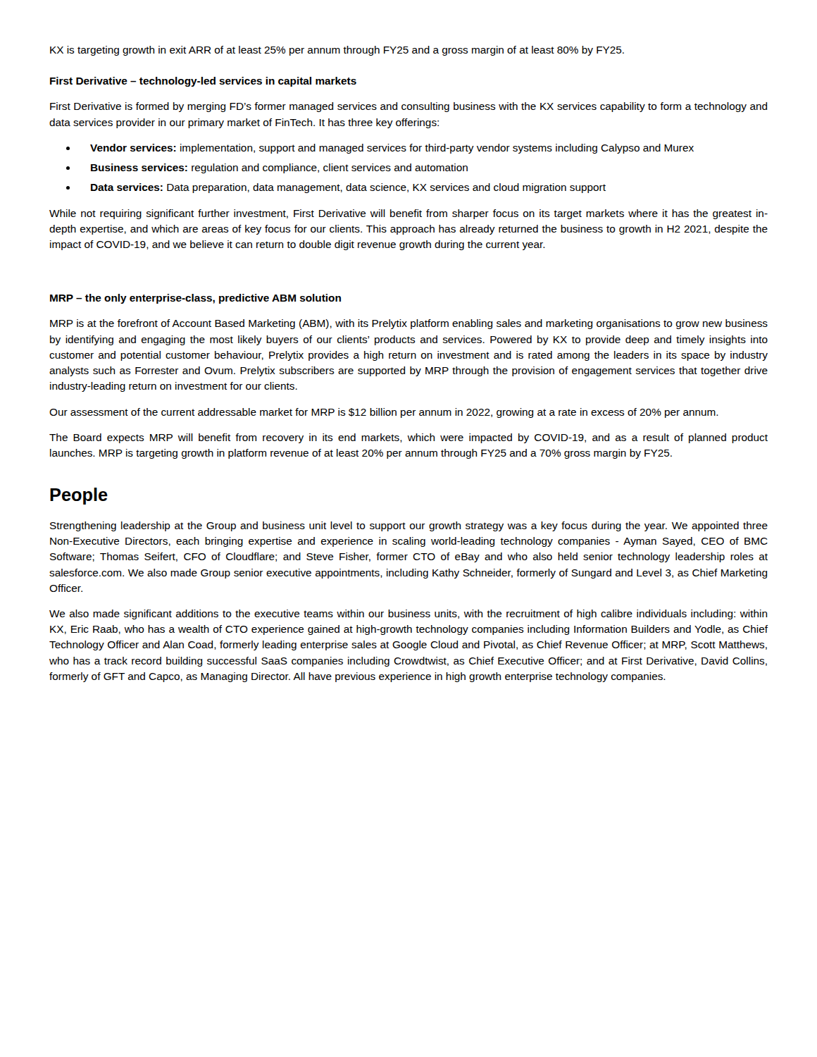KX is targeting growth in exit ARR of at least 25% per annum through FY25 and a gross margin of at least 80% by FY25.
First Derivative – technology-led services in capital markets
First Derivative is formed by merging FD’s former managed services and consulting business with the KX services capability to form a technology and data services provider in our primary market of FinTech. It has three key offerings:
Vendor services: implementation, support and managed services for third-party vendor systems including Calypso and Murex
Business services: regulation and compliance, client services and automation
Data services: Data preparation, data management, data science, KX services and cloud migration support
While not requiring significant further investment, First Derivative will benefit from sharper focus on its target markets where it has the greatest in-depth expertise, and which are areas of key focus for our clients. This approach has already returned the business to growth in H2 2021, despite the impact of COVID-19, and we believe it can return to double digit revenue growth during the current year.
MRP – the only enterprise-class, predictive ABM solution
MRP is at the forefront of Account Based Marketing (ABM), with its Prelytix platform enabling sales and marketing organisations to grow new business by identifying and engaging the most likely buyers of our clients’ products and services. Powered by KX to provide deep and timely insights into customer and potential customer behaviour, Prelytix provides a high return on investment and is rated among the leaders in its space by industry analysts such as Forrester and Ovum. Prelytix subscribers are supported by MRP through the provision of engagement services that together drive industry-leading return on investment for our clients.
Our assessment of the current addressable market for MRP is $12 billion per annum in 2022, growing at a rate in excess of 20% per annum.
The Board expects MRP will benefit from recovery in its end markets, which were impacted by COVID-19, and as a result of planned product launches. MRP is targeting growth in platform revenue of at least 20% per annum through FY25 and a 70% gross margin by FY25.
People
Strengthening leadership at the Group and business unit level to support our growth strategy was a key focus during the year. We appointed three Non-Executive Directors, each bringing expertise and experience in scaling world-leading technology companies - Ayman Sayed, CEO of BMC Software; Thomas Seifert, CFO of Cloudflare; and Steve Fisher, former CTO of eBay and who also held senior technology leadership roles at salesforce.com. We also made Group senior executive appointments, including Kathy Schneider, formerly of Sungard and Level 3, as Chief Marketing Officer.
We also made significant additions to the executive teams within our business units, with the recruitment of high calibre individuals including: within KX, Eric Raab, who has a wealth of CTO experience gained at high-growth technology companies including Information Builders and Yodle, as Chief Technology Officer and Alan Coad, formerly leading enterprise sales at Google Cloud and Pivotal, as Chief Revenue Officer; at MRP, Scott Matthews, who has a track record building successful SaaS companies including Crowdtwist, as Chief Executive Officer; and at First Derivative, David Collins, formerly of GFT and Capco, as Managing Director. All have previous experience in high growth enterprise technology companies.